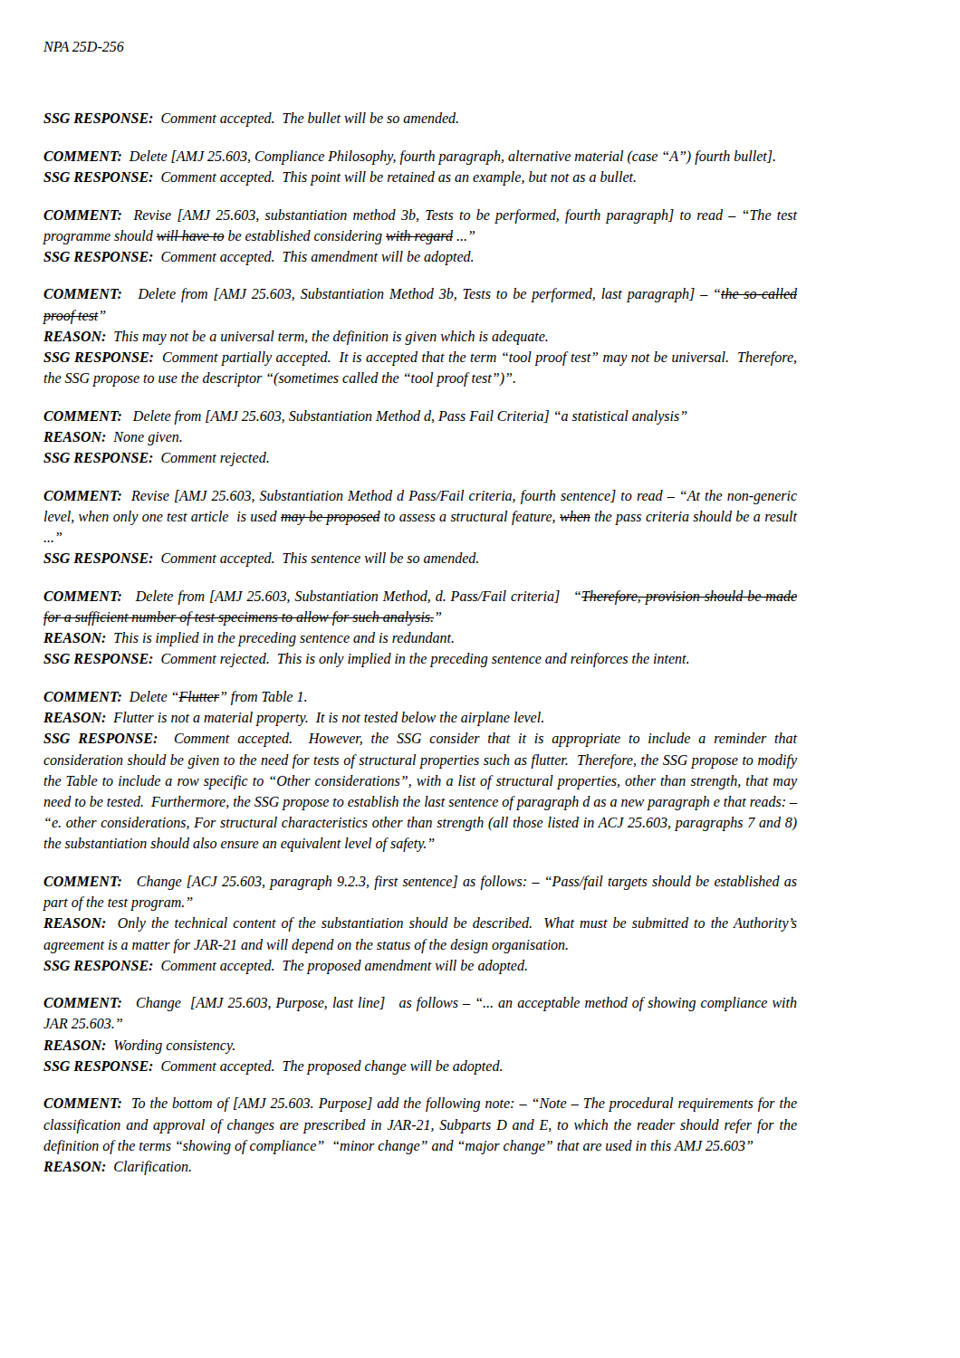NPA 25D-256
SSG RESPONSE: Comment accepted. The bullet will be so amended.
COMMENT: Delete [AMJ 25.603, Compliance Philosophy, fourth paragraph, alternative material (case “A”) fourth bullet].
SSG RESPONSE: Comment accepted. This point will be retained as an example, but not as a bullet.
COMMENT: Revise [AMJ 25.603, substantiation method 3b, Tests to be performed, fourth paragraph] to read – “The test programme should will have to be established considering with regard ...”
SSG RESPONSE: Comment accepted. This amendment will be adopted.
COMMENT: Delete from [AMJ 25.603, Substantiation Method 3b, Tests to be performed, last paragraph] – “the so-called proof test”
REASON: This may not be a universal term, the definition is given which is adequate.
SSG RESPONSE: Comment partially accepted. It is accepted that the term “tool proof test” may not be universal. Therefore, the SSG propose to use the descriptor “(sometimes called the “tool proof test”)”.
COMMENT: Delete from [AMJ 25.603, Substantiation Method d, Pass Fail Criteria] “a statistical analysis”
REASON: None given.
SSG RESPONSE: Comment rejected.
COMMENT: Revise [AMJ 25.603, Substantiation Method d Pass/Fail criteria, fourth sentence] to read – “At the non-generic level, when only one test article is used may be proposed to assess a structural feature, when the pass criteria should be a result ...”
SSG RESPONSE: Comment accepted. This sentence will be so amended.
COMMENT: Delete from [AMJ 25.603, Substantiation Method, d. Pass/Fail criteria] “Therefore, provision should be made for a sufficient number of test specimens to allow for such analysis.”
REASON: This is implied in the preceding sentence and is redundant.
SSG RESPONSE: Comment rejected. This is only implied in the preceding sentence and reinforces the intent.
COMMENT: Delete “Flutter” from Table 1.
REASON: Flutter is not a material property. It is not tested below the airplane level.
SSG RESPONSE: Comment accepted. However, the SSG consider that it is appropriate to include a reminder that consideration should be given to the need for tests of structural properties such as flutter. Therefore, the SSG propose to modify the Table to include a row specific to “Other considerations”, with a list of structural properties, other than strength, that may need to be tested. Furthermore, the SSG propose to establish the last sentence of paragraph d as a new paragraph e that reads: – “e. other considerations, For structural characteristics other than strength (all those listed in ACJ 25.603, paragraphs 7 and 8) the substantiation should also ensure an equivalent level of safety.”
COMMENT: Change [ACJ 25.603, paragraph 9.2.3, first sentence] as follows: – “Pass/fail targets should be established as part of the test program.”
REASON: Only the technical content of the substantiation should be described. What must be submitted to the Authority’s agreement is a matter for JAR-21 and will depend on the status of the design organisation.
SSG RESPONSE: Comment accepted. The proposed amendment will be adopted.
COMMENT: Change [AMJ 25.603, Purpose, last line] as follows – “... an acceptable method of showing compliance with JAR 25.603.”
REASON: Wording consistency.
SSG RESPONSE: Comment accepted. The proposed change will be adopted.
COMMENT: To the bottom of [AMJ 25.603. Purpose] add the following note: – “Note – The procedural requirements for the classification and approval of changes are prescribed in JAR-21, Subparts D and E, to which the reader should refer for the definition of the terms “showing of compliance” “minor change” and “major change” that are used in this AMJ 25.603”
REASON: Clarification.